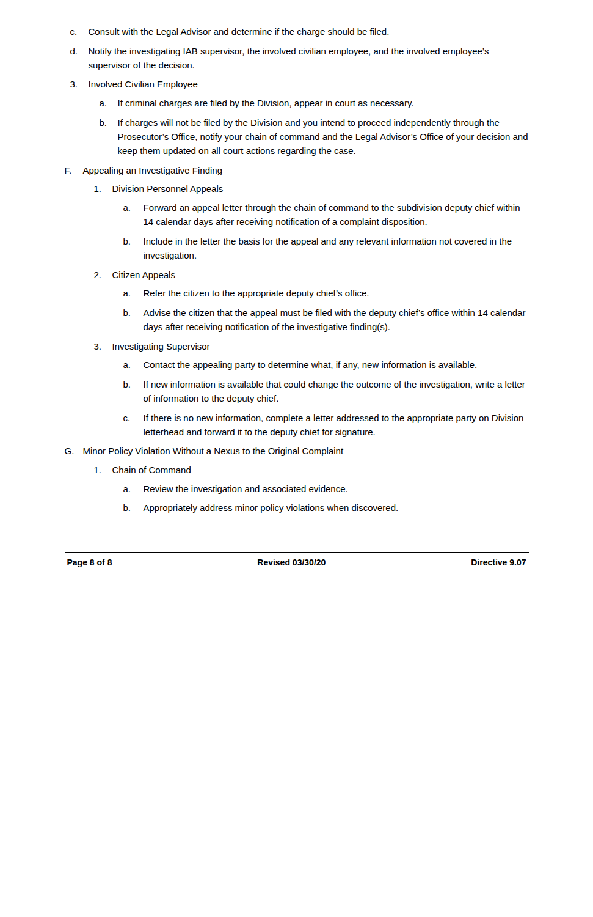c. Consult with the Legal Advisor and determine if the charge should be filed.
d. Notify the investigating IAB supervisor, the involved civilian employee, and the involved employee’s supervisor of the decision.
3. Involved Civilian Employee
a. If criminal charges are filed by the Division, appear in court as necessary.
b. If charges will not be filed by the Division and you intend to proceed independently through the Prosecutor’s Office, notify your chain of command and the Legal Advisor’s Office of your decision and keep them updated on all court actions regarding the case.
F. Appealing an Investigative Finding
1. Division Personnel Appeals
a. Forward an appeal letter through the chain of command to the subdivision deputy chief within 14 calendar days after receiving notification of a complaint disposition.
b. Include in the letter the basis for the appeal and any relevant information not covered in the investigation.
2. Citizen Appeals
a. Refer the citizen to the appropriate deputy chief’s office.
b. Advise the citizen that the appeal must be filed with the deputy chief’s office within 14 calendar days after receiving notification of the investigative finding(s).
3. Investigating Supervisor
a. Contact the appealing party to determine what, if any, new information is available.
b. If new information is available that could change the outcome of the investigation, write a letter of information to the deputy chief.
c. If there is no new information, complete a letter addressed to the appropriate party on Division letterhead and forward it to the deputy chief for signature.
G. Minor Policy Violation Without a Nexus to the Original Complaint
1. Chain of Command
a. Review the investigation and associated evidence.
b. Appropriately address minor policy violations when discovered.
Page 8 of 8 Revised 03/30/20 Directive 9.07